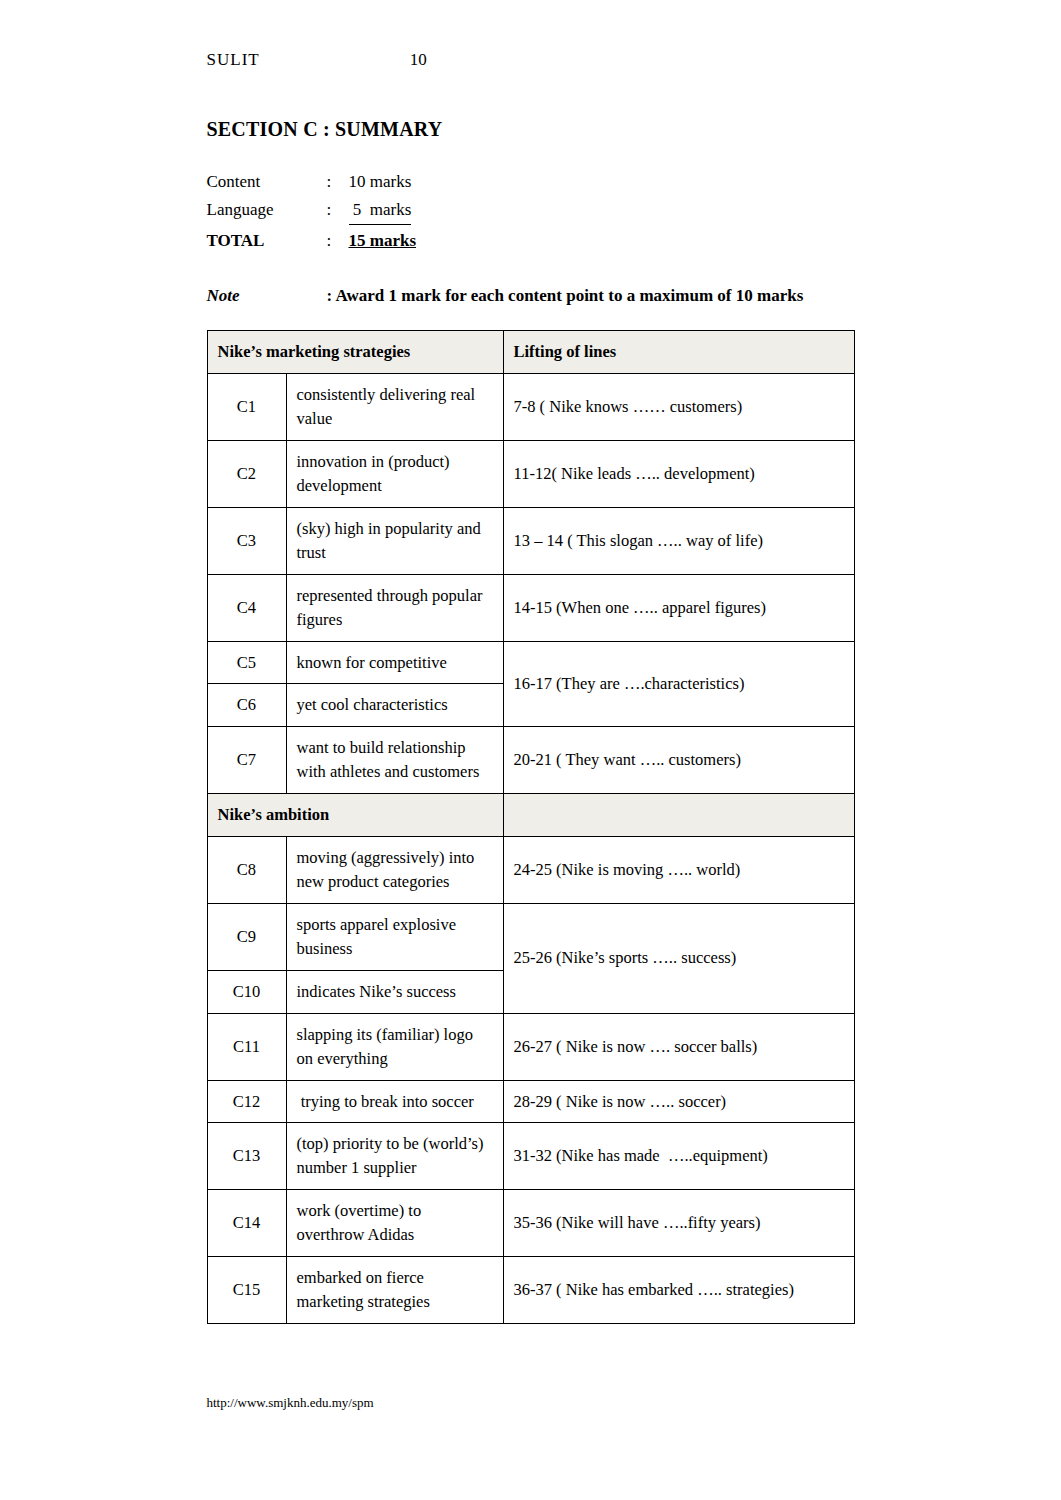SULIT 10
SECTION C : SUMMARY
Content : 10 marks
Language : 5 marks
TOTAL : 15 marks
Note : Award 1 mark for each content point to a maximum of 10 marks
| Nike’s marketing strategies | Lifting of lines |
| --- | --- |
| C1 | consistently delivering real value | 7-8 ( Nike knows …… customers) |
| C2 | innovation in (product) development | 11-12( Nike leads ….. development) |
| C3 | (sky) high in popularity and trust | 13 – 14 ( This slogan ….. way of life) |
| C4 | represented through popular figures | 14-15 (When one ….. apparel figures) |
| C5 | known for competitive | 16-17 (They are ….characteristics) |
| C6 | yet cool characteristics |
| C7 | want to build relationship with athletes and customers | 20-21 ( They want ….. customers) |
| Nike’s ambition | |
| C8 | moving (aggressively) into new product categories | 24-25 (Nike is moving ….. world) |
| C9 | sports apparel explosive business | 25-26 (Nike’s sports ….. success) |
| C10 | indicates Nike’s success |
| C11 | slapping its (familiar) logo on everything | 26-27 ( Nike is now …. soccer balls) |
| C12 | trying to break into soccer | 28-29 ( Nike is now ….. soccer) |
| C13 | (top) priority to be (world’s) number 1 supplier | 31-32 (Nike has made …..equipment) |
| C14 | work (overtime) to overthrow Adidas | 35-36 (Nike will have …..fifty years) |
| C15 | embarked on fierce marketing strategies | 36-37 ( Nike has embarked ….. strategies) |
http://www.smjknh.edu.my/spm